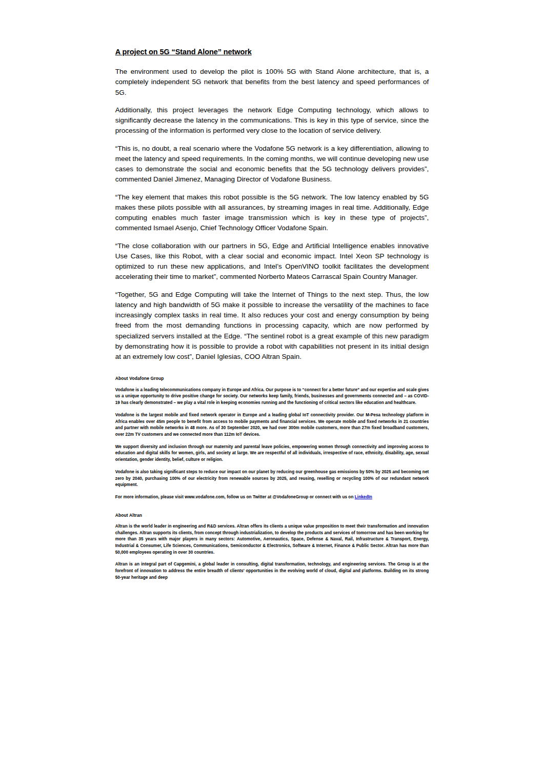A project on 5G “Stand Alone” network
The environment used to develop the pilot is 100% 5G with Stand Alone architecture, that is, a completely independent 5G network that benefits from the best latency and speed performances of 5G.
Additionally, this project leverages the network Edge Computing technology, which allows to significantly decrease the latency in the communications. This is key in this type of service, since the processing of the information is performed very close to the location of service delivery.
“This is, no doubt, a real scenario where the Vodafone 5G network is a key differentiation, allowing to meet the latency and speed requirements. In the coming months, we will continue developing new use cases to demonstrate the social and economic benefits that the 5G technology delivers provides”, commented Daniel Jimenez, Managing Director of Vodafone Business.
“The key element that makes this robot possible is the 5G network. The low latency enabled by 5G makes these pilots possible with all assurances, by streaming images in real time. Additionally, Edge computing enables much faster image transmission which is key in these type of projects”, commented Ismael Asenjo, Chief Technology Officer Vodafone Spain.
“The close collaboration with our partners in 5G, Edge and Artificial Intelligence enables innovative Use Cases, like this Robot, with a clear social and economic impact. Intel Xeon SP technology is optimized to run these new applications, and Intel’s OpenVINO toolkit facilitates the development accelerating their time to market”, commented Norberto Mateos Carrascal Spain Country Manager.
“Together, 5G and Edge Computing will take the Internet of Things to the next step. Thus, the low latency and high bandwidth of 5G make it possible to increase the versatility of the machines to face increasingly complex tasks in real time. It also reduces your cost and energy consumption by being freed from the most demanding functions in processing capacity, which are now performed by specialized servers installed at the Edge. “The sentinel robot is a great example of this new paradigm by demonstrating how it is possible to provide a robot with capabilities not present in its initial design at an extremely low cost”, Daniel Iglesias, COO Altran Spain.
About Vodafone Group
Vodafone is a leading telecommunications company in Europe and Africa. Our purpose is to “connect for a better future” and our expertise and scale gives us a unique opportunity to drive positive change for society. Our networks keep family, friends, businesses and governments connected and – as COVID-19 has clearly demonstrated – we play a vital role in keeping economies running and the functioning of critical sectors like education and healthcare.
Vodafone is the largest mobile and fixed network operator in Europe and a leading global IoT connectivity provider. Our M-Pesa technology platform in Africa enables over 45m people to benefit from access to mobile payments and financial services. We operate mobile and fixed networks in 21 countries and partner with mobile networks in 48 more. As of 30 September 2020, we had over 300m mobile customers, more than 27m fixed broadband customers, over 22m TV customers and we connected more than 112m IoT devices.
We support diversity and inclusion through our maternity and parental leave policies, empowering women through connectivity and improving access to education and digital skills for women, girls, and society at large. We are respectful of all individuals, irrespective of race, ethnicity, disability, age, sexual orientation, gender identity, belief, culture or religion.
Vodafone is also taking significant steps to reduce our impact on our planet by reducing our greenhouse gas emissions by 50% by 2025 and becoming net zero by 2040, purchasing 100% of our electricity from renewable sources by 2025, and reusing, reselling or recycling 100% of our redundant network equipment.
For more information, please visit www.vodafone.com, follow us on Twitter at @VodafoneGroup or connect with us on LinkedIn
About Altran
Altran is the world leader in engineering and R&D services. Altran offers its clients a unique value proposition to meet their transformation and innovation challenges. Altran supports its clients, from concept through industrialization, to develop the products and services of tomorrow and has been working for more than 35 years with major players in many sectors: Automotive, Aeronautics, Space, Defense & Naval, Rail, Infrastructure & Transport, Energy, Industrial & Consumer, Life Sciences, Communications, Semiconductor & Electronics, Software & Internet, Finance & Public Sector. Altran has more than 50,000 employees operating in over 30 countries.
Altran is an integral part of Capgemini, a global leader in consulting, digital transformation, technology, and engineering services. The Group is at the forefront of innovation to address the entire breadth of clients’ opportunities in the evolving world of cloud, digital and platforms. Building on its strong 50-year heritage and deep